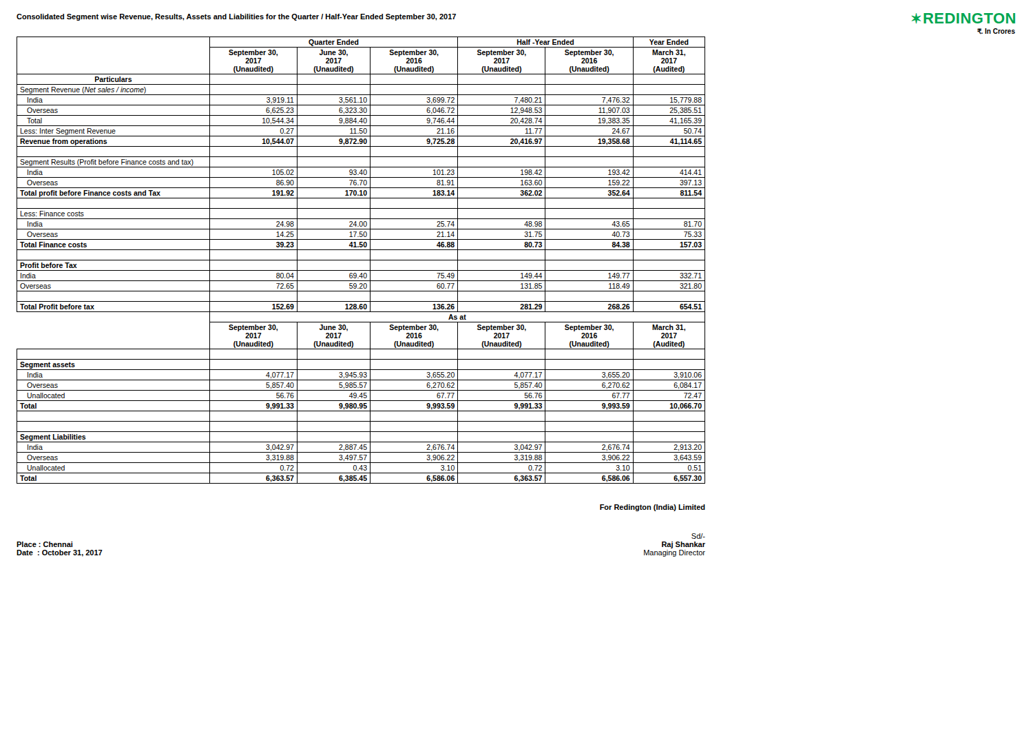✶REDINGTON
Consolidated Segment wise Revenue, Results, Assets and Liabilities for the Quarter / Half-Year Ended September 30, 2017
₹. In Crores
| | Quarter Ended | Half -Year Ended | Year Ended |
| --- | --- | --- | --- |
| September 30, 2017 (Unaudited) | June 30, 2017 (Unaudited) | September 30, 2016 (Unaudited) | September 30, 2017 (Unaudited) | September 30, 2016 (Unaudited) | March 31, 2017 (Audited) |
| Particulars | | | | | | |
| Segment Revenue ( Net sales / income ) | | | | | | |
| India | 3,919.11 | 3,561.10 | 3,699.72 | 7,480.21 | 7,476.32 | 15,779.88 |
| Overseas | 6,625.23 | 6,323.30 | 6,046.72 | 12,948.53 | 11,907.03 | 25,385.51 |
| Total | 10,544.34 | 9,884.40 | 9,746.44 | 20,428.74 | 19,383.35 | 41,165.39 |
| Less: Inter Segment Revenue | 0.27 | 11.50 | 21.16 | 11.77 | 24.67 | 50.74 |
| Revenue from operations | 10,544.07 | 9,872.90 | 9,725.28 | 20,416.97 | 19,358.68 | 41,114.65 |
| Segment Results (Profit before Finance costs and tax) | | | | | | |
| India | 105.02 | 93.40 | 101.23 | 198.42 | 193.42 | 414.41 |
| Overseas | 86.90 | 76.70 | 81.91 | 163.60 | 159.22 | 397.13 |
| Total profit before Finance costs and Tax | 191.92 | 170.10 | 183.14 | 362.02 | 352.64 | 811.54 |
| Less: Finance costs | | | | | | |
| India | 24.98 | 24.00 | 25.74 | 48.98 | 43.65 | 81.70 |
| Overseas | 14.25 | 17.50 | 21.14 | 31.75 | 40.73 | 75.33 |
| Total Finance costs | 39.23 | 41.50 | 46.88 | 80.73 | 84.38 | 157.03 |
| Profit before Tax | | | | | | |
| India | 80.04 | 69.40 | 75.49 | 149.44 | 149.77 | 332.71 |
| Overseas | 72.65 | 59.20 | 60.77 | 131.85 | 118.49 | 321.80 |
| Total Profit before tax | 152.69 | 128.60 | 136.26 | 281.29 | 268.26 | 654.51 |
| | As at |
| | September 30, 2017 (Unaudited) | June 30, 2017 (Unaudited) | September 30, 2016 (Unaudited) | September 30, 2017 (Unaudited) | September 30, 2016 (Unaudited) | March 31, 2017 (Audited) |
| Segment assets | | | | | | |
| India | 4,077.17 | 3,945.93 | 3,655.20 | 4,077.17 | 3,655.20 | 3,910.06 |
| Overseas | 5,857.40 | 5,985.57 | 6,270.62 | 5,857.40 | 6,270.62 | 6,084.17 |
| Unallocated | 56.76 | 49.45 | 67.77 | 56.76 | 67.77 | 72.47 |
| Total | 9,991.33 | 9,980.95 | 9,993.59 | 9,991.33 | 9,993.59 | 10,066.70 |
| Segment Liabilities | | | | | | |
| India | 3,042.97 | 2,887.45 | 2,676.74 | 3,042.97 | 2,676.74 | 2,913.20 |
| Overseas | 3,319.88 | 3,497.57 | 3,906.22 | 3,319.88 | 3,906.22 | 3,643.59 |
| Unallocated | 0.72 | 0.43 | 3.10 | 0.72 | 3.10 | 0.51 |
| Total | 6,363.57 | 6,385.45 | 6,586.06 | 6,363.57 | 6,586.06 | 6,557.30 |
For Redington (India) Limited
| | Sd/- |
| Place : Chennai | Raj Shankar |
| Date : October 31, 2017 | Managing Director |